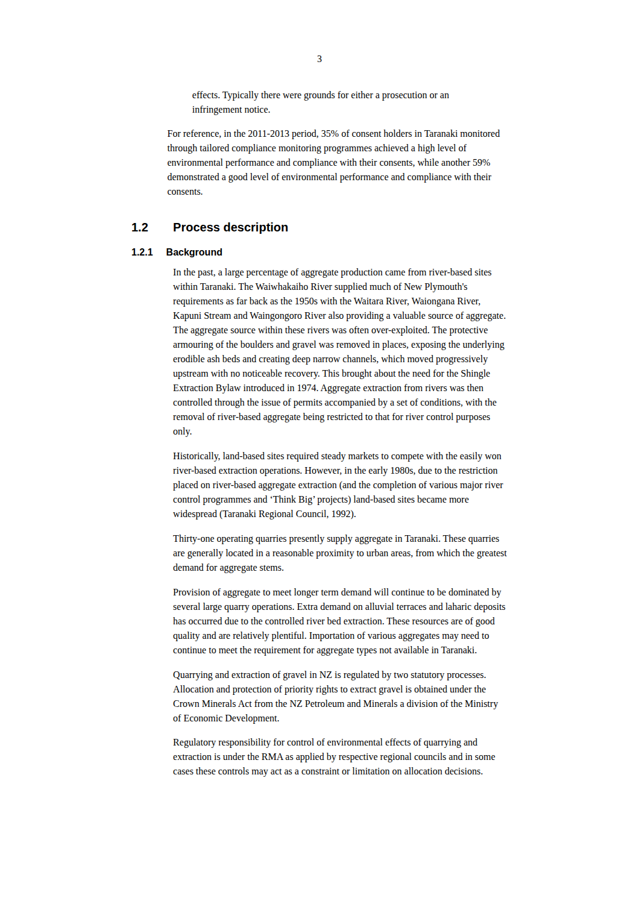3
effects. Typically there were grounds for either a prosecution or an infringement notice.
For reference, in the 2011-2013 period, 35% of consent holders in Taranaki monitored through tailored compliance monitoring programmes achieved a high level of environmental performance and compliance with their consents, while another 59% demonstrated a good level of environmental performance and compliance with their consents.
1.2 Process description
1.2.1 Background
In the past, a large percentage of aggregate production came from river-based sites within Taranaki. The Waiwhakaiho River supplied much of New Plymouth's requirements as far back as the 1950s with the Waitara River, Waiongana River, Kapuni Stream and Waingongoro River also providing a valuable source of aggregate. The aggregate source within these rivers was often over-exploited. The protective armouring of the boulders and gravel was removed in places, exposing the underlying erodible ash beds and creating deep narrow channels, which moved progressively upstream with no noticeable recovery. This brought about the need for the Shingle Extraction Bylaw introduced in 1974. Aggregate extraction from rivers was then controlled through the issue of permits accompanied by a set of conditions, with the removal of river-based aggregate being restricted to that for river control purposes only.
Historically, land-based sites required steady markets to compete with the easily won river-based extraction operations. However, in the early 1980s, due to the restriction placed on river-based aggregate extraction (and the completion of various major river control programmes and ‘Think Big’ projects) land-based sites became more widespread (Taranaki Regional Council, 1992).
Thirty-one operating quarries presently supply aggregate in Taranaki. These quarries are generally located in a reasonable proximity to urban areas, from which the greatest demand for aggregate stems.
Provision of aggregate to meet longer term demand will continue to be dominated by several large quarry operations. Extra demand on alluvial terraces and laharic deposits has occurred due to the controlled river bed extraction. These resources are of good quality and are relatively plentiful. Importation of various aggregates may need to continue to meet the requirement for aggregate types not available in Taranaki.
Quarrying and extraction of gravel in NZ is regulated by two statutory processes. Allocation and protection of priority rights to extract gravel is obtained under the Crown Minerals Act from the NZ Petroleum and Minerals a division of the Ministry of Economic Development.
Regulatory responsibility for control of environmental effects of quarrying and extraction is under the RMA as applied by respective regional councils and in some cases these controls may act as a constraint or limitation on allocation decisions.